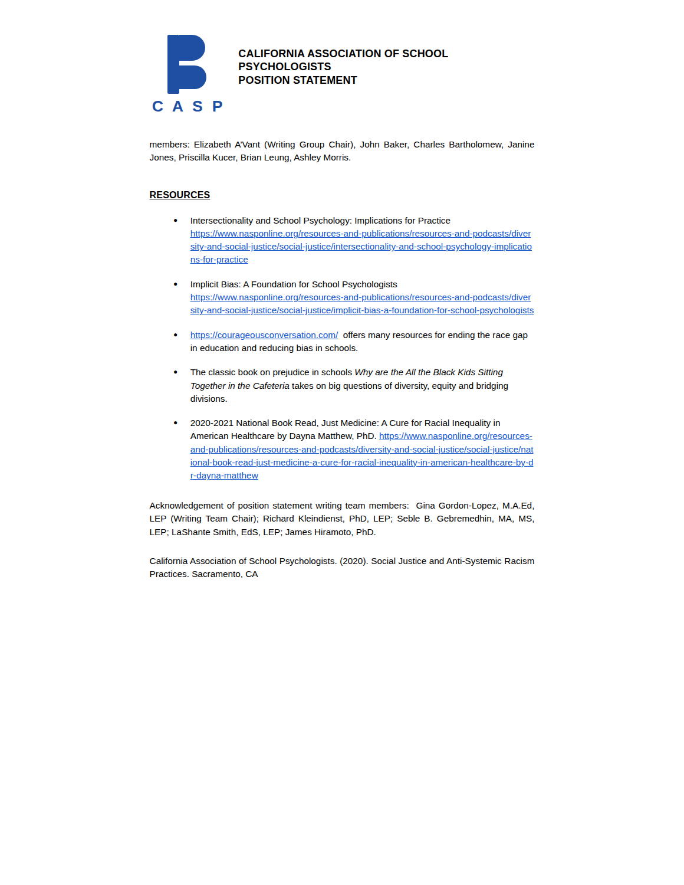C A S P
CALIFORNIA ASSOCIATION OF SCHOOL PSYCHOLOGISTS
POSITION STATEMENT
members: Elizabeth A’Vant (Writing Group Chair), John Baker, Charles Bartholomew, Janine Jones, Priscilla Kucer, Brian Leung, Ashley Morris.
RESOURCES
Intersectionality and School Psychology: Implications for Practice
https://www.nasponline.org/resources-and-publications/resources-and-podcasts/diversity-and-social-justice/social-justice/intersectionality-and-school-psychology-implications-for-practice
Implicit Bias: A Foundation for School Psychologists
https://www.nasponline.org/resources-and-publications/resources-and-podcasts/diversity-and-social-justice/social-justice/implicit-bias-a-foundation-for-school-psychologists
https://courageousconversation.com/ offers many resources for ending the race gap in education and reducing bias in schools.
The classic book on prejudice in schools Why are the All the Black Kids Sitting Together in the Cafeteria takes on big questions of diversity, equity and bridging divisions.
2020-2021 National Book Read, Just Medicine: A Cure for Racial Inequality in American Healthcare by Dayna Matthew, PhD. https://www.nasponline.org/resources-and-publications/resources-and-podcasts/diversity-and-social-justice/social-justice/national-book-read-just-medicine-a-cure-for-racial-inequality-in-american-healthcare-by-dr-dayna-matthew
Acknowledgement of position statement writing team members: Gina Gordon-Lopez, M.A.Ed, LEP (Writing Team Chair); Richard Kleindienst, PhD, LEP; Seble B. Gebremedhin, MA, MS, LEP; LaShante Smith, EdS, LEP; James Hiramoto, PhD.
California Association of School Psychologists. (2020). Social Justice and Anti-Systemic Racism Practices. Sacramento, CA